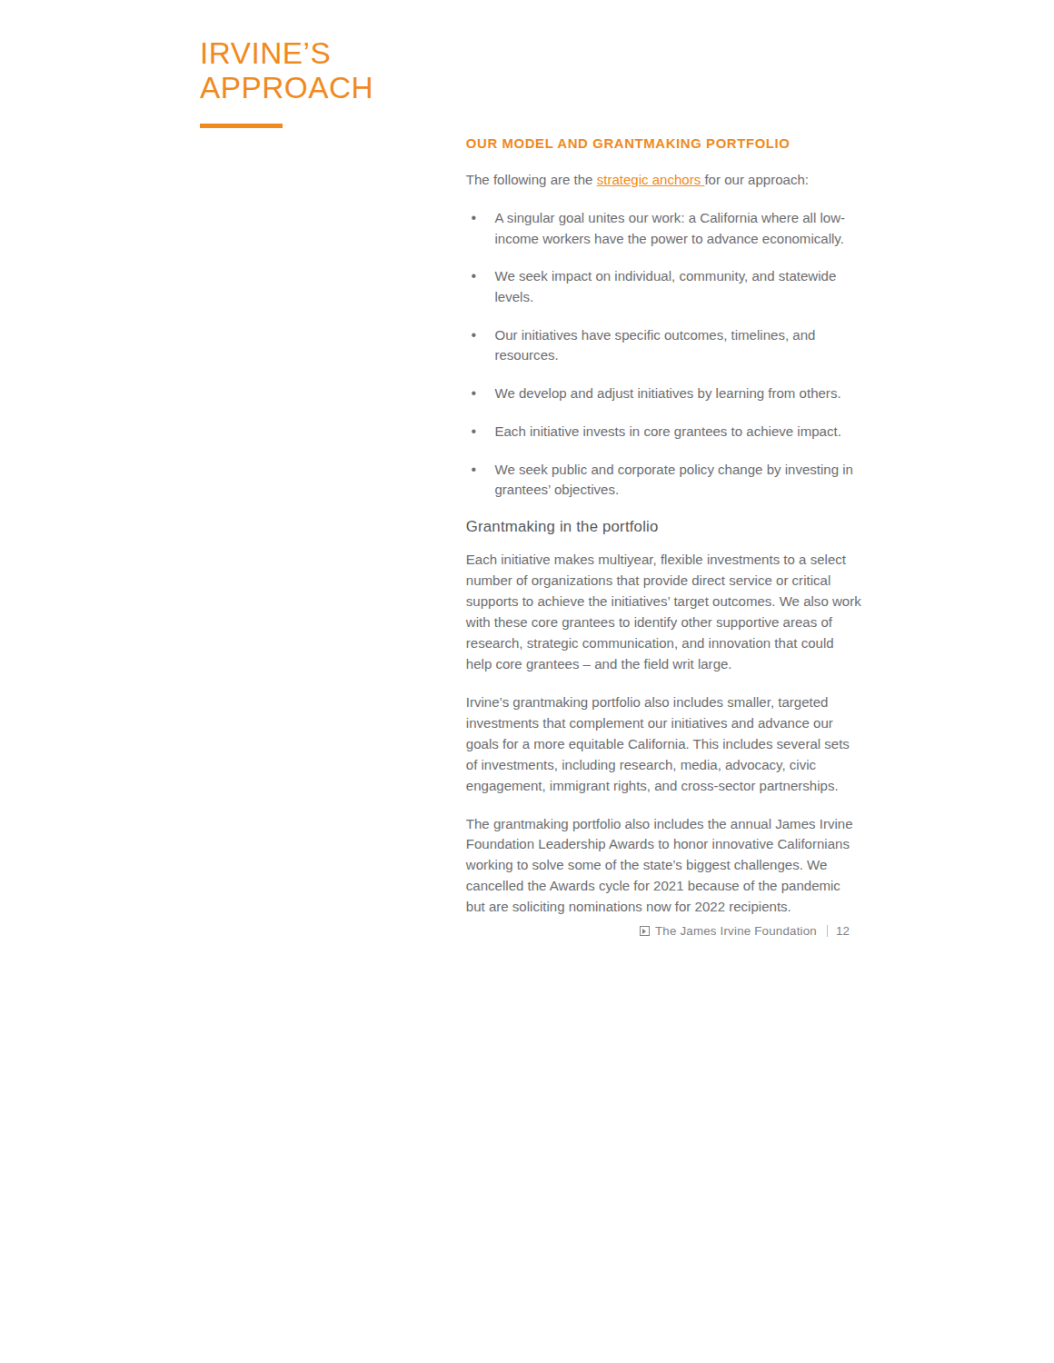Irvine’s
Approach
Our Model and Grantmaking Portfolio
The following are the strategic anchors for our approach:
A singular goal unites our work: a California where all low-income workers have the power to advance economically.
We seek impact on individual, community, and statewide levels.
Our initiatives have specific outcomes, timelines, and resources.
We develop and adjust initiatives by learning from others.
Each initiative invests in core grantees to achieve impact.
We seek public and corporate policy change by investing in grantees’ objectives.
Grantmaking in the portfolio
Each initiative makes multiyear, flexible investments to a select number of organizations that provide direct service or critical supports to achieve the initiatives’ target outcomes. We also work with these core grantees to identify other supportive areas of research, strategic communication, and innovation that could help core grantees – and the field writ large.
Irvine’s grantmaking portfolio also includes smaller, targeted investments that complement our initiatives and advance our goals for a more equitable California. This includes several sets of investments, including research, media, advocacy, civic engagement, immigrant rights, and cross-sector partnerships.
The grantmaking portfolio also includes the annual James Irvine Foundation Leadership Awards to honor innovative Californians working to solve some of the state’s biggest challenges. We cancelled the Awards cycle for 2021 because of the pandemic but are soliciting nominations now for 2022 recipients.
The James Irvine Foundation 12